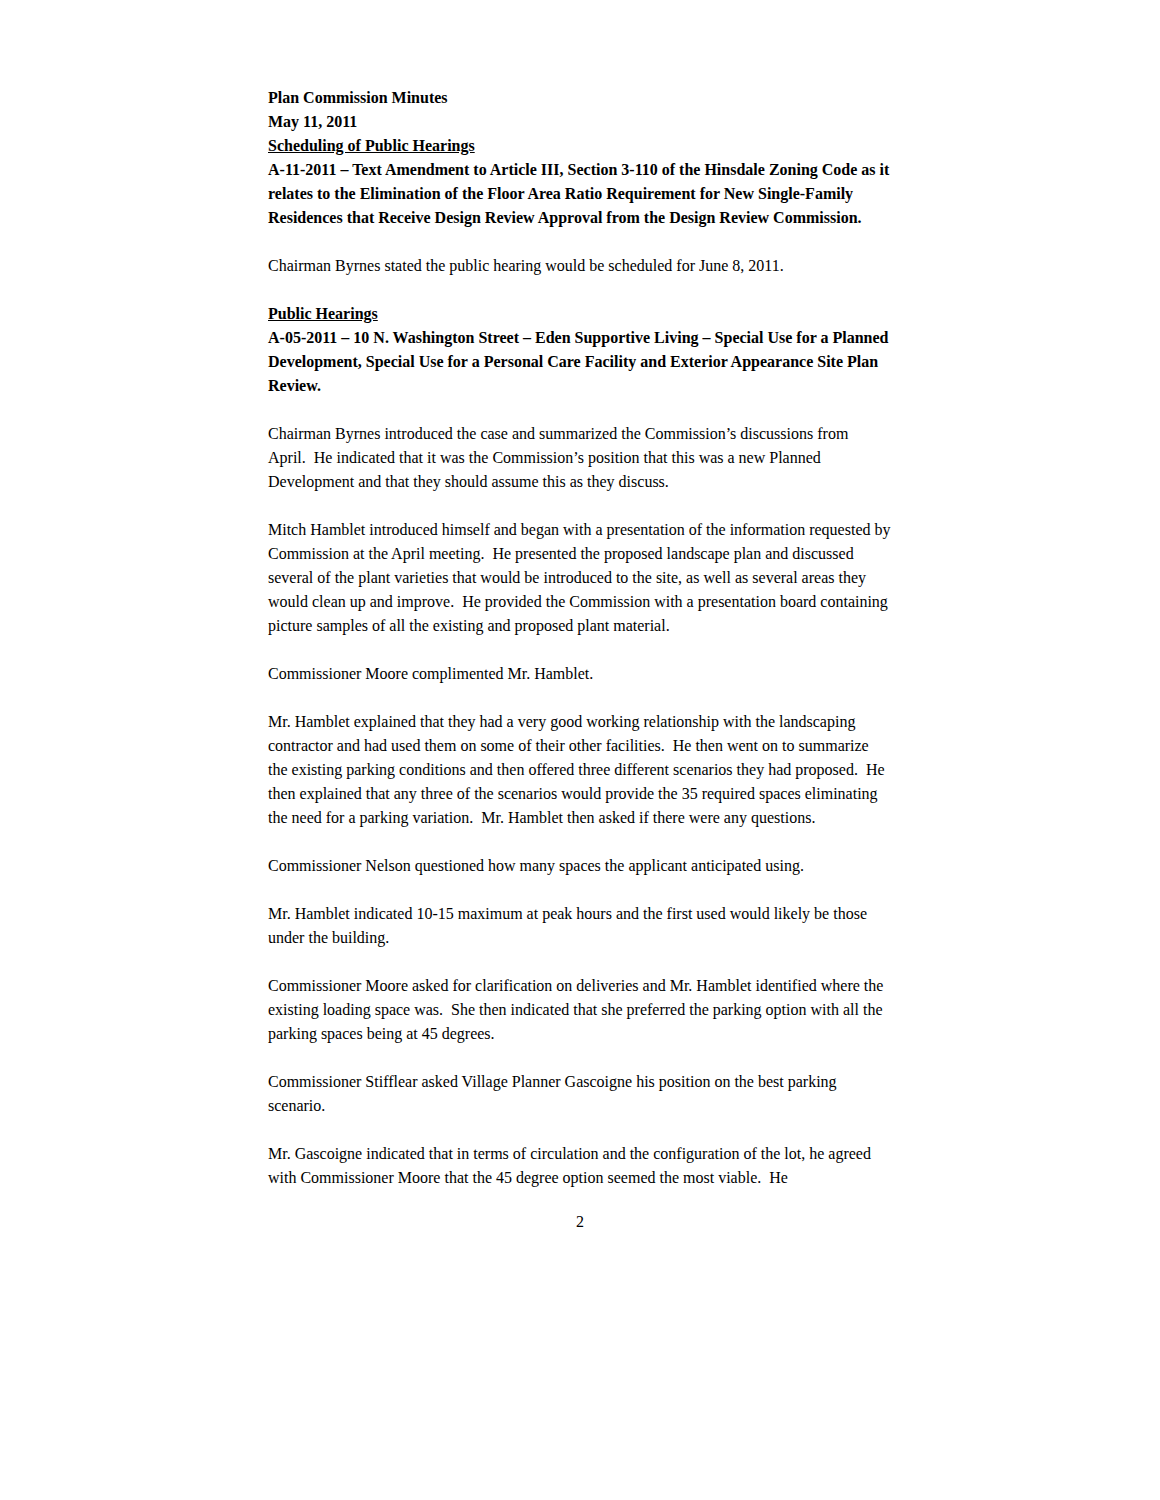Plan Commission Minutes
May 11, 2011
Scheduling of Public Hearings
A-11-2011 – Text Amendment to Article III, Section 3-110 of the Hinsdale Zoning Code as it relates to the Elimination of the Floor Area Ratio Requirement for New Single-Family Residences that Receive Design Review Approval from the Design Review Commission.
Chairman Byrnes stated the public hearing would be scheduled for June 8, 2011.
Public Hearings
A-05-2011 – 10 N. Washington Street – Eden Supportive Living – Special Use for a Planned Development, Special Use for a Personal Care Facility and Exterior Appearance Site Plan Review.
Chairman Byrnes introduced the case and summarized the Commission’s discussions from April. He indicated that it was the Commission’s position that this was a new Planned Development and that they should assume this as they discuss.
Mitch Hamblet introduced himself and began with a presentation of the information requested by Commission at the April meeting. He presented the proposed landscape plan and discussed several of the plant varieties that would be introduced to the site, as well as several areas they would clean up and improve. He provided the Commission with a presentation board containing picture samples of all the existing and proposed plant material.
Commissioner Moore complimented Mr. Hamblet.
Mr. Hamblet explained that they had a very good working relationship with the landscaping contractor and had used them on some of their other facilities. He then went on to summarize the existing parking conditions and then offered three different scenarios they had proposed. He then explained that any three of the scenarios would provide the 35 required spaces eliminating the need for a parking variation. Mr. Hamblet then asked if there were any questions.
Commissioner Nelson questioned how many spaces the applicant anticipated using.
Mr. Hamblet indicated 10-15 maximum at peak hours and the first used would likely be those under the building.
Commissioner Moore asked for clarification on deliveries and Mr. Hamblet identified where the existing loading space was. She then indicated that she preferred the parking option with all the parking spaces being at 45 degrees.
Commissioner Stifflear asked Village Planner Gascoigne his position on the best parking scenario.
Mr. Gascoigne indicated that in terms of circulation and the configuration of the lot, he agreed with Commissioner Moore that the 45 degree option seemed the most viable. He
2